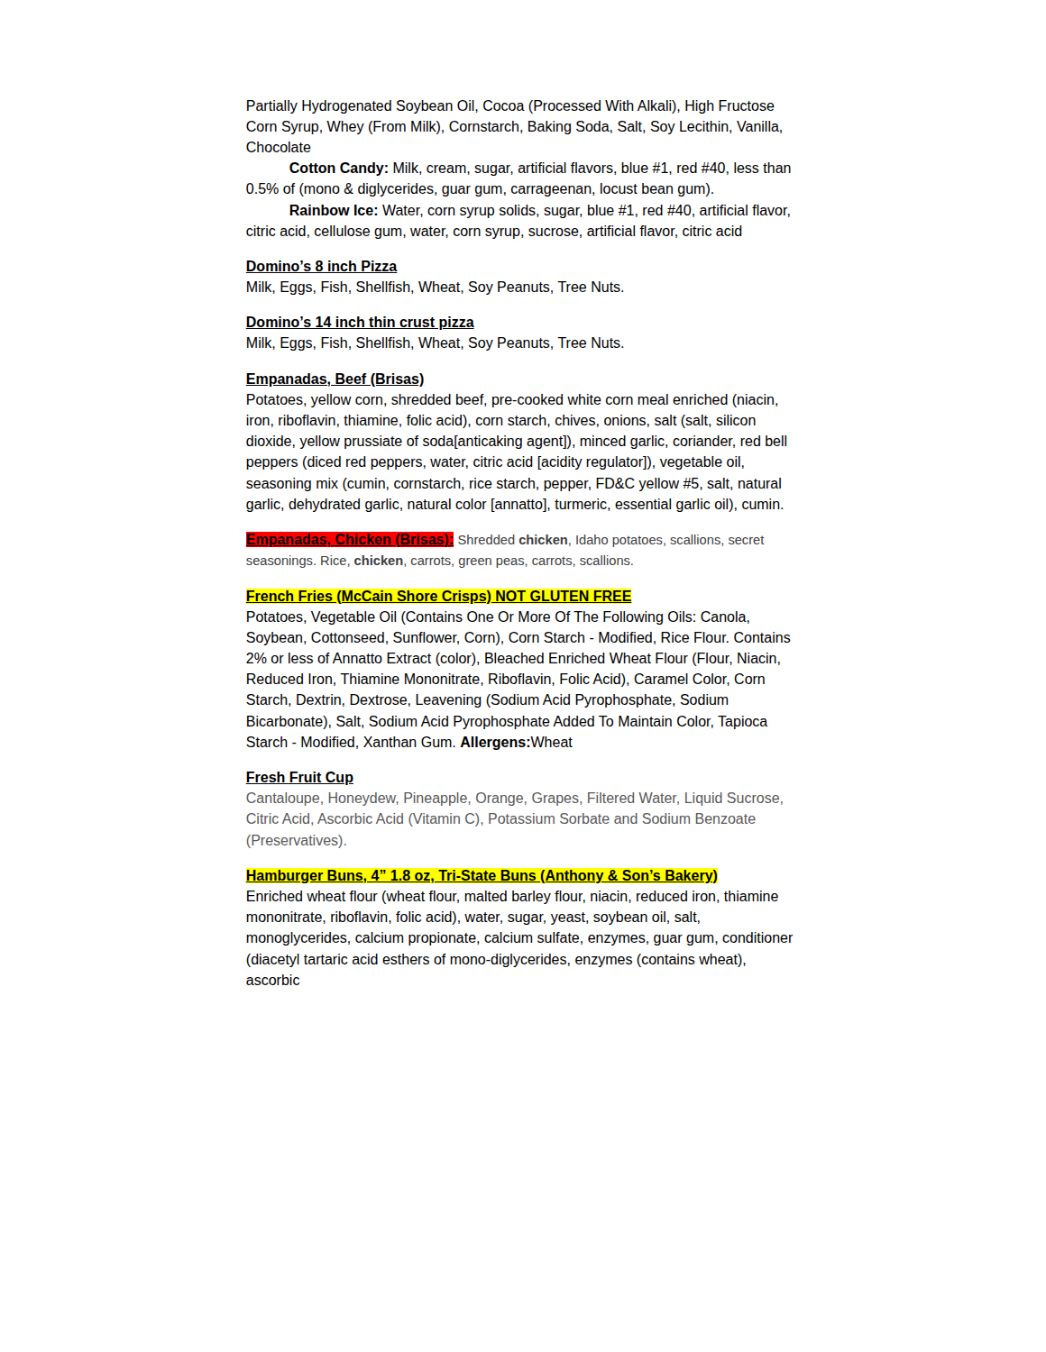Partially Hydrogenated Soybean Oil, Cocoa (Processed With Alkali), High Fructose Corn Syrup, Whey (From Milk), Cornstarch, Baking Soda, Salt, Soy Lecithin, Vanilla, Chocolate
Cotton Candy: Milk, cream, sugar, artificial flavors, blue #1, red #40, less than 0.5% of (mono & diglycerides, guar gum, carrageenan, locust bean gum).
Rainbow Ice: Water, corn syrup solids, sugar, blue #1, red #40, artificial flavor, citric acid, cellulose gum, water, corn syrup, sucrose, artificial flavor, citric acid
Domino’s 8 inch Pizza
Milk, Eggs, Fish, Shellfish, Wheat, Soy Peanuts, Tree Nuts.
Domino’s 14 inch thin crust pizza
Milk, Eggs, Fish, Shellfish, Wheat, Soy Peanuts, Tree Nuts.
Empanadas, Beef (Brisas)
Potatoes, yellow corn, shredded beef, pre-cooked white corn meal enriched (niacin, iron, riboflavin, thiamine, folic acid), corn starch, chives, onions, salt (salt, silicon dioxide, yellow prussiate of soda[anticaking agent]), minced garlic, coriander, red bell peppers (diced red peppers, water, citric acid [acidity regulator]), vegetable oil, seasoning mix (cumin, cornstarch, rice starch, pepper, FD&C yellow #5, salt, natural garlic, dehydrated garlic, natural color [annatto], turmeric, essential garlic oil), cumin.
Empanadas, Chicken (Brisas): Shredded chicken, Idaho potatoes, scallions, secret seasonings. Rice, chicken, carrots, green peas, carrots, scallions.
French Fries (McCain Shore Crisps) NOT GLUTEN FREE
Potatoes, Vegetable Oil (Contains One Or More Of The Following Oils: Canola, Soybean, Cottonseed, Sunflower, Corn), Corn Starch - Modified, Rice Flour. Contains 2% or less of Annatto Extract (color), Bleached Enriched Wheat Flour (Flour, Niacin, Reduced Iron, Thiamine Mononitrate, Riboflavin, Folic Acid), Caramel Color, Corn Starch, Dextrin, Dextrose, Leavening (Sodium Acid Pyrophosphate, Sodium Bicarbonate), Salt, Sodium Acid Pyrophosphate Added To Maintain Color, Tapioca Starch - Modified, Xanthan Gum. Allergens: Wheat
Fresh Fruit Cup
Cantaloupe, Honeydew, Pineapple, Orange, Grapes, Filtered Water, Liquid Sucrose, Citric Acid, Ascorbic Acid (Vitamin C), Potassium Sorbate and Sodium Benzoate (Preservatives).
Hamburger Buns, 4” 1.8 oz, Tri-State Buns (Anthony & Son’s Bakery)
Enriched wheat flour (wheat flour, malted barley flour, niacin, reduced iron, thiamine mononitrate, riboflavin, folic acid), water, sugar, yeast, soybean oil, salt, monoglycerides, calcium propionate, calcium sulfate, enzymes, guar gum, conditioner (diacetyl tartaric acid esthers of mono-diglycerides, enzymes (contains wheat), ascorbic